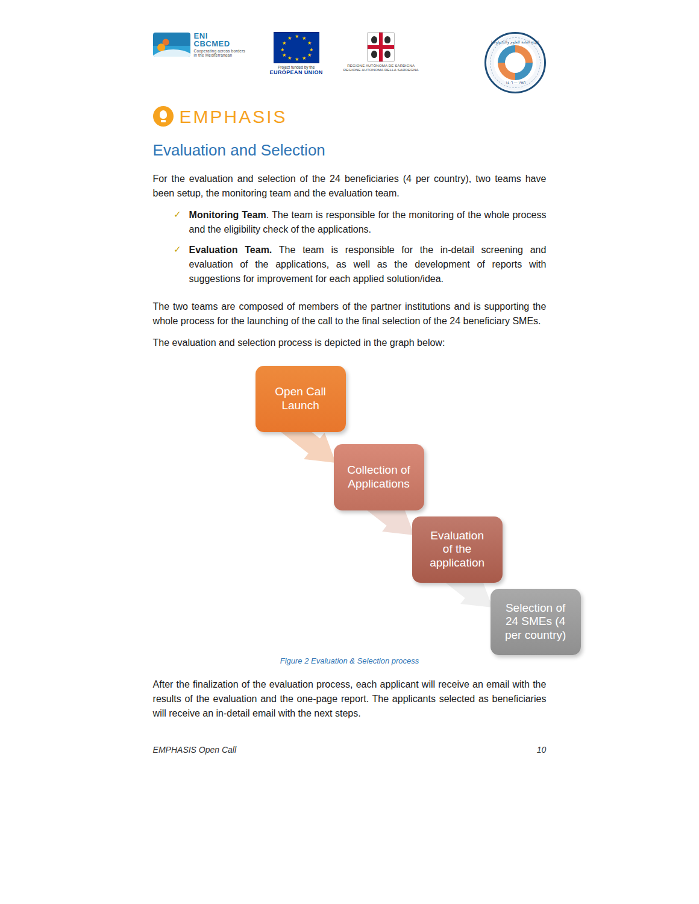ENI
CBCMED
Cooperating across borders in the Mediterranean
★ ★ ★ ★ ★ ★ ★ ★ ★ ★ ★ ★
Project funded by the EUROPEAN UNION
REGIONE AUTÒNOMA DE SARDIGNA
REGIONE AUTONOMA DELLA SARDEGNA
الهيئة العامة للعلوم والتكنولوجيا ١٩٨٦ — ١٤٠٦
EMPHASIS
Evaluation and Selection
For the evaluation and selection of the 24 beneficiaries (4 per country), two teams have been setup, the monitoring team and the evaluation team.
Monitoring Team. The team is responsible for the monitoring of the whole process and the eligibility check of the applications.
Evaluation Team. The team is responsible for the in-detail screening and evaluation of the applications, as well as the development of reports with suggestions for improvement for each applied solution/idea.
The two teams are composed of members of the partner institutions and is supporting the whole process for the launching of the call to the final selection of the 24 beneficiary SMEs.
The evaluation and selection process is depicted in the graph below:
Open Call
Launch
Collection of
Applications
Evaluation
of the
application
Selection of
24 SMEs (4
per country)
Figure 2 Evaluation & Selection process
After the finalization of the evaluation process, each applicant will receive an email with the results of the evaluation and the one-page report. The applicants selected as beneficiaries will receive an in-detail email with the next steps.
EMPHASIS Open Call 10